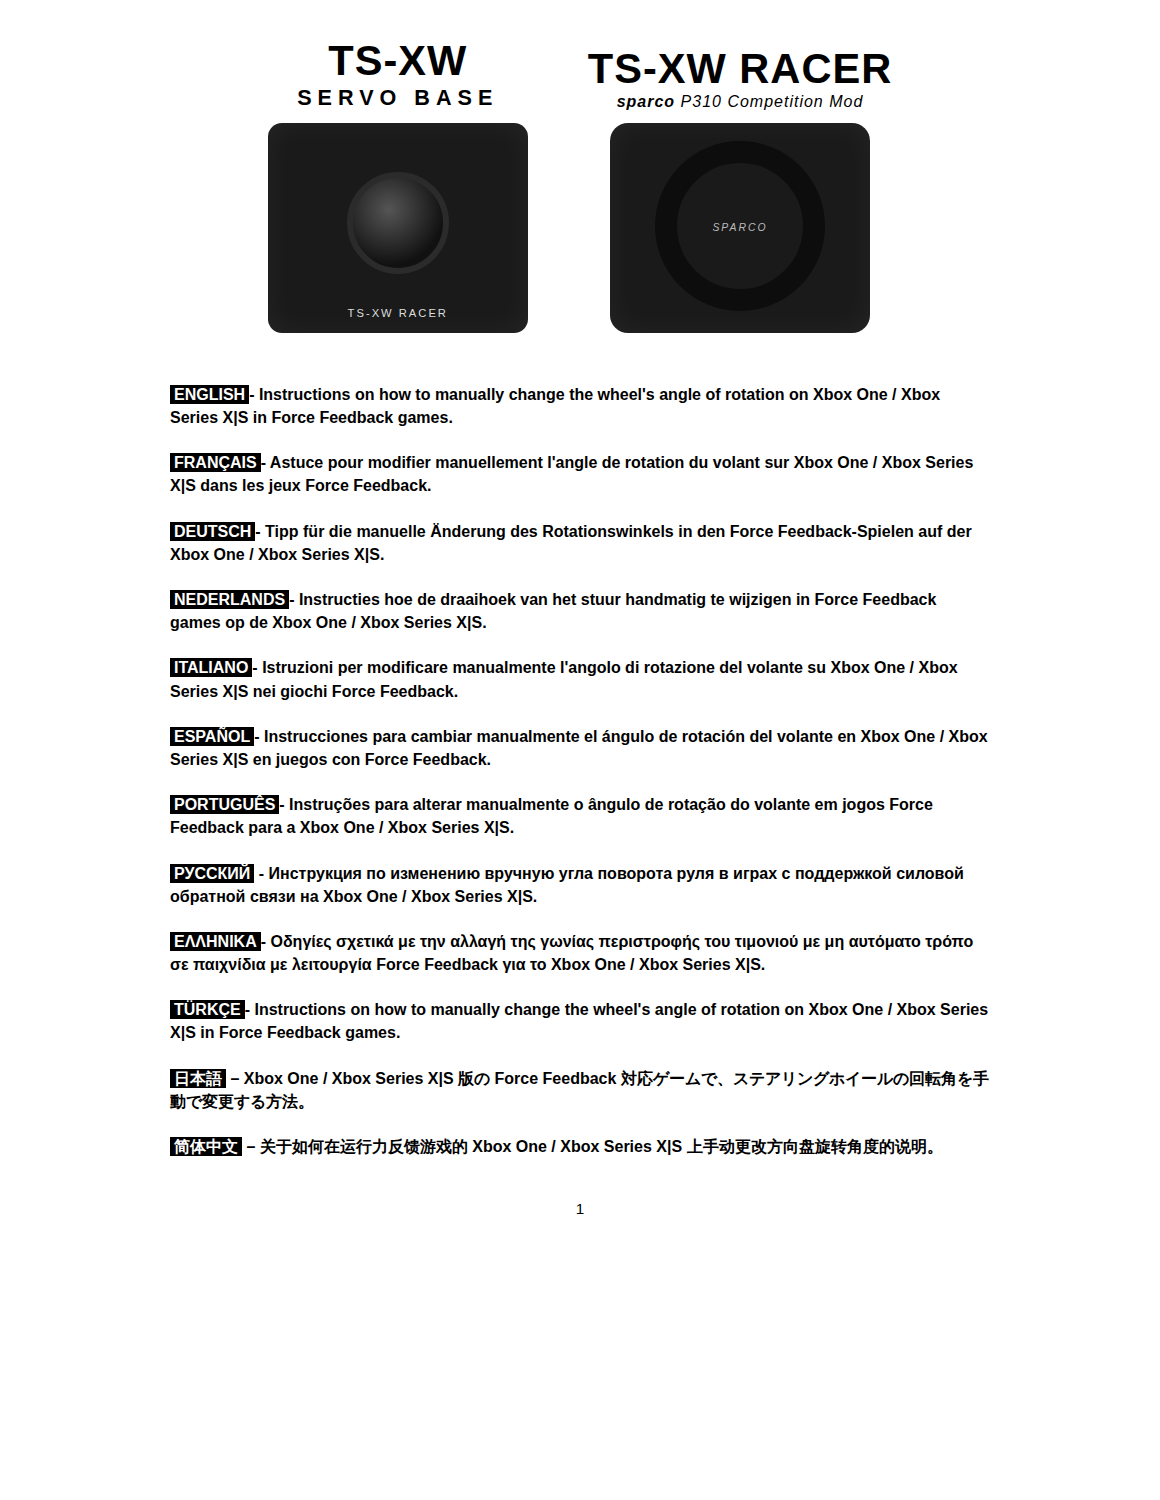TS-XW SERVO BASE
TS-XW RACER sparco P310 Competition Mod
ENGLISH- Instructions on how to manually change the wheel's angle of rotation on Xbox One / Xbox Series X|S in Force Feedback games.
FRANÇAIS- Astuce pour modifier manuellement l'angle de rotation du volant sur Xbox One / Xbox Series X|S dans les jeux Force Feedback.
DEUTSCH- Tipp für die manuelle Änderung des Rotationswinkels in den Force Feedback-Spielen auf der Xbox One / Xbox Series X|S.
NEDERLANDS- Instructies hoe de draaihoek van het stuur handmatig te wijzigen in Force Feedback games op de Xbox One / Xbox Series X|S.
ITALIANO- Istruzioni per modificare manualmente l'angolo di rotazione del volante su Xbox One / Xbox Series X|S nei giochi Force Feedback.
ESPAÑOL- Instrucciones para cambiar manualmente el ángulo de rotación del volante en Xbox One / Xbox Series X|S en juegos con Force Feedback.
PORTUGUÊS- Instruções para alterar manualmente o ângulo de rotação do volante em jogos Force Feedback para a Xbox One / Xbox Series X|S.
РУССКИЙ - Инструкция по изменению вручную угла поворота руля в играх с поддержкой силовой обратной связи на Xbox One / Xbox Series X|S.
ΕΛΛΗΝΙΚΑ- Οδηγίες σχετικά με την αλλαγή της γωνίας περιστροφής του τιμονιού με μη αυτόματο τρόπο σε παιχνίδια με λειτουργία Force Feedback για το Xbox One / Xbox Series X|S.
TÜRKÇE- Instructions on how to manually change the wheel's angle of rotation on Xbox One / Xbox Series X|S in Force Feedback games.
日本語 – Xbox One / Xbox Series X|S 版の Force Feedback 対応ゲームで、ステアリングホイールの回転角を手動で変更する方法。
简体中文 – 关于如何在运行力反馈游戏的 Xbox One / Xbox Series X|S 上手动更改方向盘旋转角度的说明。
1